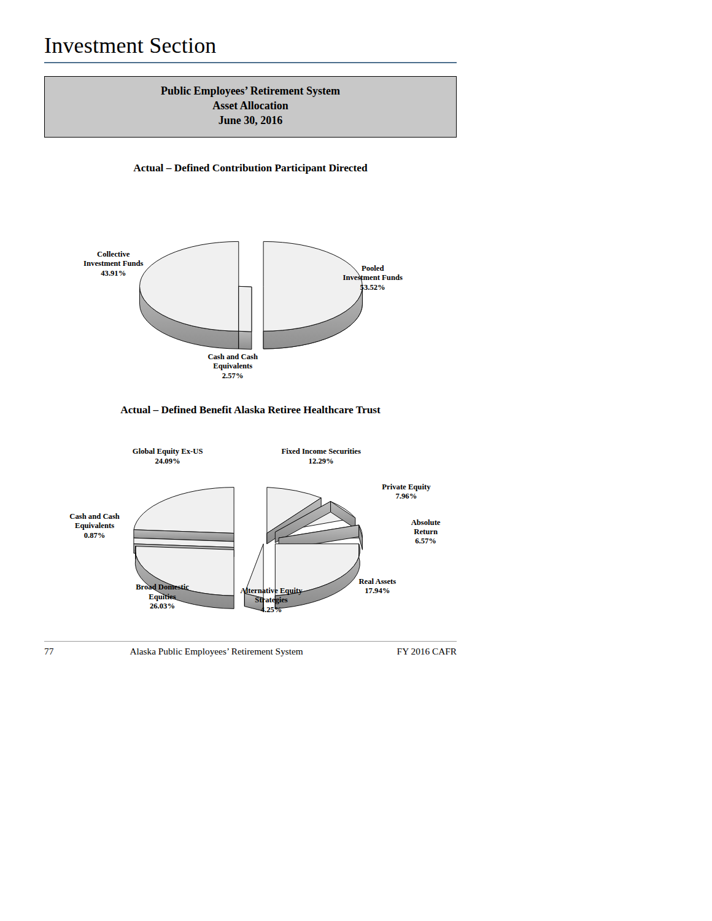Investment Section
Public Employees’ Retirement System
Asset Allocation
June 30, 2016
Actual – Defined Contribution Participant Directed
Collective
Investment Funds
43.91%
Pooled
Investment Funds
53.52%
Cash and Cash
Equivalents
2.57%
Actual – Defined Benefit Alaska Retiree Healthcare Trust
Global Equity Ex-US
24.09%
Fixed Income Securities
12.29%
Private Equity
7.96%
Absolute
Return
6.57%
Cash and Cash
Equivalents
0.87%
Real Assets
17.94%
Alternative Equity
Strategies
4.25%
Broad Domestic
Equities
26.03%
77
Alaska Public Employees’ Retirement System
FY 2016 CAFR